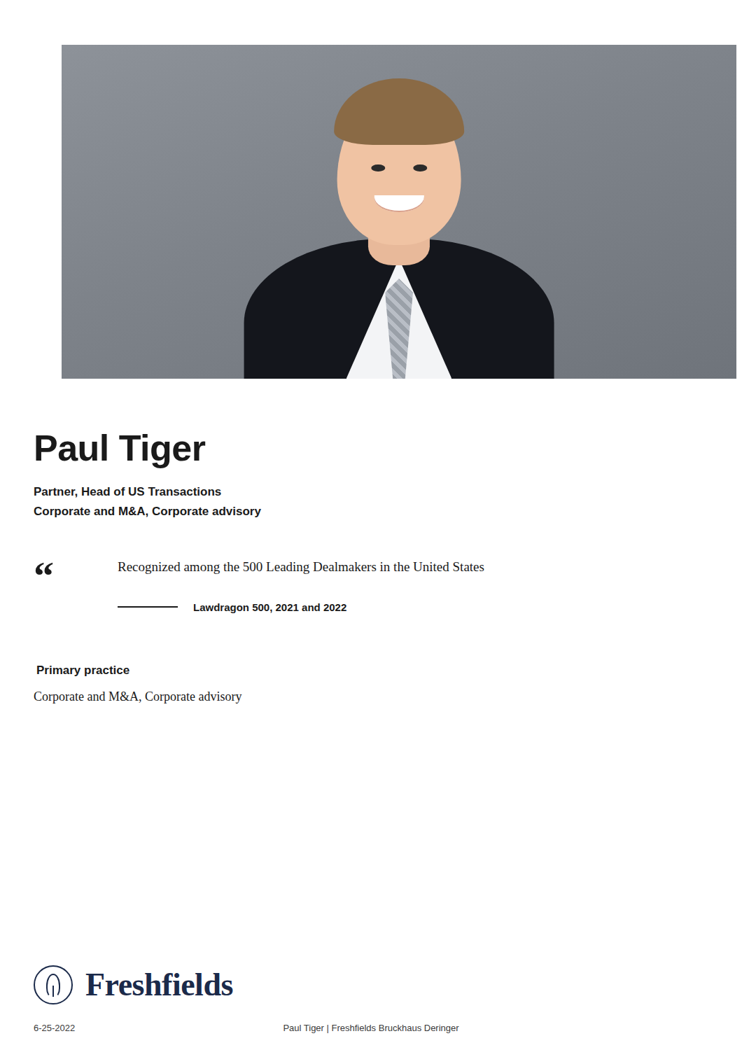Paul Tiger
Partner, Head of US Transactions
Corporate and M&A, Corporate advisory
“
Recognized among the 500 Leading Dealmakers in the United States
Lawdragon 500, 2021 and 2022
Primary practice
Corporate and M&A, Corporate advisory
Freshfields
6-25-2022 Paul Tiger | Freshfields Bruckhaus Deringer